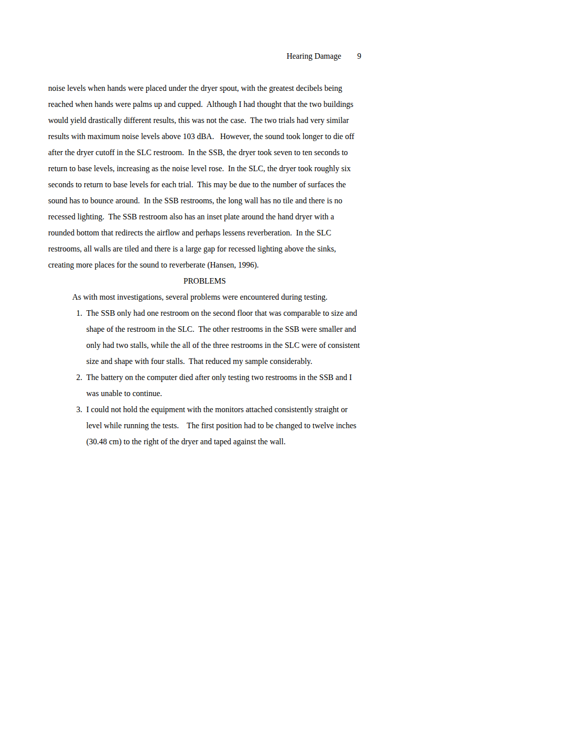Hearing Damage9
noise levels when hands were placed under the dryer spout, with the greatest decibels being reached when hands were palms up and cupped. Although I had thought that the two buildings would yield drastically different results, this was not the case. The two trials had very similar results with maximum noise levels above 103 dBA. However, the sound took longer to die off after the dryer cutoff in the SLC restroom. In the SSB, the dryer took seven to ten seconds to return to base levels, increasing as the noise level rose. In the SLC, the dryer took roughly six seconds to return to base levels for each trial. This may be due to the number of surfaces the sound has to bounce around. In the SSB restrooms, the long wall has no tile and there is no recessed lighting. The SSB restroom also has an inset plate around the hand dryer with a rounded bottom that redirects the airflow and perhaps lessens reverberation. In the SLC restrooms, all walls are tiled and there is a large gap for recessed lighting above the sinks, creating more places for the sound to reverberate (Hansen, 1996).
PROBLEMS
As with most investigations, several problems were encountered during testing.
The SSB only had one restroom on the second floor that was comparable to size and shape of the restroom in the SLC. The other restrooms in the SSB were smaller and only had two stalls, while the all of the three restrooms in the SLC were of consistent size and shape with four stalls. That reduced my sample considerably.
The battery on the computer died after only testing two restrooms in the SSB and I was unable to continue.
I could not hold the equipment with the monitors attached consistently straight or level while running the tests. The first position had to be changed to twelve inches (30.48 cm) to the right of the dryer and taped against the wall.